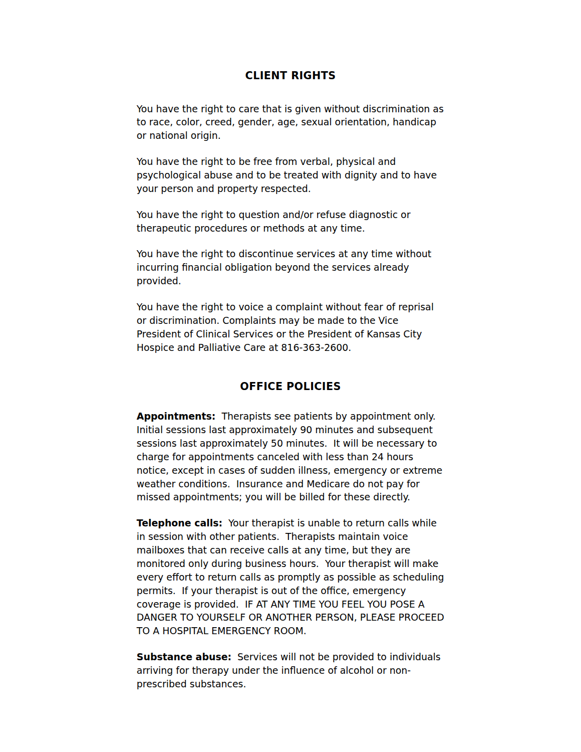CLIENT RIGHTS
You have the right to care that is given without discrimination as to race, color, creed, gender, age, sexual orientation, handicap or national origin.
You have the right to be free from verbal, physical and psychological abuse and to be treated with dignity and to have your person and property respected.
You have the right to question and/or refuse diagnostic or therapeutic procedures or methods at any time.
You have the right to discontinue services at any time without incurring financial obligation beyond the services already provided.
You have the right to voice a complaint without fear of reprisal or discrimination. Complaints may be made to the Vice President of Clinical Services or the President of Kansas City Hospice and Palliative Care at 816-363-2600.
OFFICE POLICIES
Appointments: Therapists see patients by appointment only. Initial sessions last approximately 90 minutes and subsequent sessions last approximately 50 minutes. It will be necessary to charge for appointments canceled with less than 24 hours notice, except in cases of sudden illness, emergency or extreme weather conditions. Insurance and Medicare do not pay for missed appointments; you will be billed for these directly.
Telephone calls: Your therapist is unable to return calls while in session with other patients. Therapists maintain voice mailboxes that can receive calls at any time, but they are monitored only during business hours. Your therapist will make every effort to return calls as promptly as possible as scheduling permits. If your therapist is out of the office, emergency coverage is provided. IF AT ANY TIME YOU FEEL YOU POSE A DANGER TO YOURSELF OR ANOTHER PERSON, PLEASE PROCEED TO A HOSPITAL EMERGENCY ROOM.
Substance abuse: Services will not be provided to individuals arriving for therapy under the influence of alcohol or non-prescribed substances.